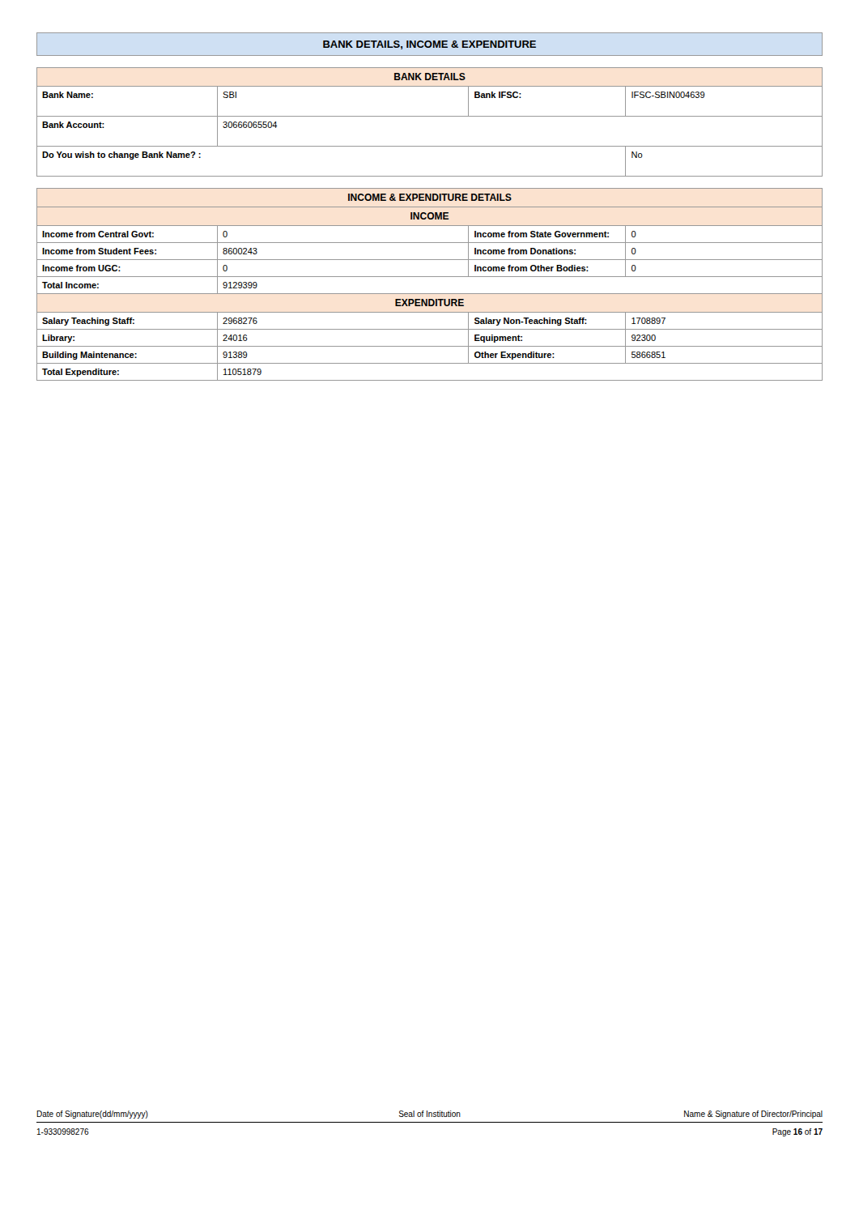| BANK DETAILS, INCOME & EXPENDITURE |
| BANK DETAILS |
| Bank Name: | SBI | Bank IFSC: | IFSC-SBIN004639 |
| Bank Account: | 30666065504 |
| Do You wish to change Bank Name? : | No |
| INCOME & EXPENDITURE DETAILS |
| INCOME |
| Income from Central Govt: | 0 | Income from State Government: | 0 |
| Income from Student Fees: | 8600243 | Income from Donations: | 0 |
| Income from UGC: | 0 | Income from Other Bodies: | 0 |
| Total Income: | 9129399 |
| EXPENDITURE |
| Salary Teaching Staff: | 2968276 | Salary Non-Teaching Staff: | 1708897 |
| Library: | 24016 | Equipment: | 92300 |
| Building Maintenance: | 91389 | Other Expenditure: | 5866851 |
| Total Expenditure: | 11051879 |
Date of Signature(dd/mm/yyyy) Seal of Institution Name & Signature of Director/Principal
1-9330998276 Page 16 of 17